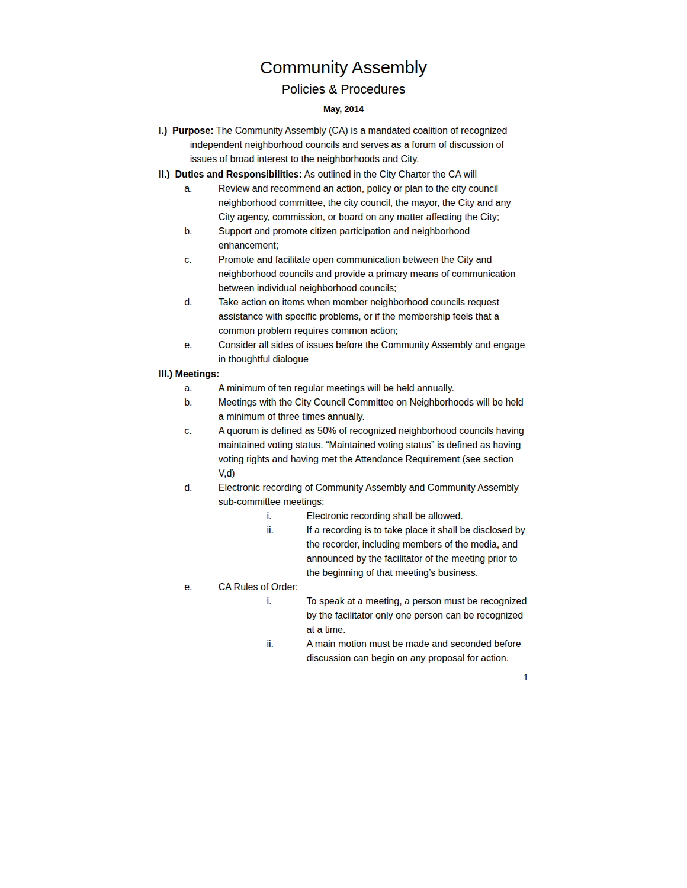Community Assembly
Policies & Procedures
May, 2014
I.) Purpose: The Community Assembly (CA) is a mandated coalition of recognized independent neighborhood councils and serves as a forum of discussion of issues of broad interest to the neighborhoods and City.
II.) Duties and Responsibilities: As outlined in the City Charter the CA will
a. Review and recommend an action, policy or plan to the city council neighborhood committee, the city council, the mayor, the City and any City agency, commission, or board on any matter affecting the City;
b. Support and promote citizen participation and neighborhood enhancement;
c. Promote and facilitate open communication between the City and neighborhood councils and provide a primary means of communication between individual neighborhood councils;
d. Take action on items when member neighborhood councils request assistance with specific problems, or if the membership feels that a common problem requires common action;
e. Consider all sides of issues before the Community Assembly and engage in thoughtful dialogue
III.) Meetings:
a. A minimum of ten regular meetings will be held annually.
b. Meetings with the City Council Committee on Neighborhoods will be held a minimum of three times annually.
c. A quorum is defined as 50% of recognized neighborhood councils having maintained voting status. “Maintained voting status” is defined as having voting rights and having met the Attendance Requirement (see section V,d)
d. Electronic recording of Community Assembly and Community Assembly sub-committee meetings:
i. Electronic recording shall be allowed.
ii. If a recording is to take place it shall be disclosed by the recorder, including members of the media, and announced by the facilitator of the meeting prior to the beginning of that meeting’s business.
e. CA Rules of Order:
i. To speak at a meeting, a person must be recognized by the facilitator only one person can be recognized at a time.
ii. A main motion must be made and seconded before discussion can begin on any proposal for action.
1